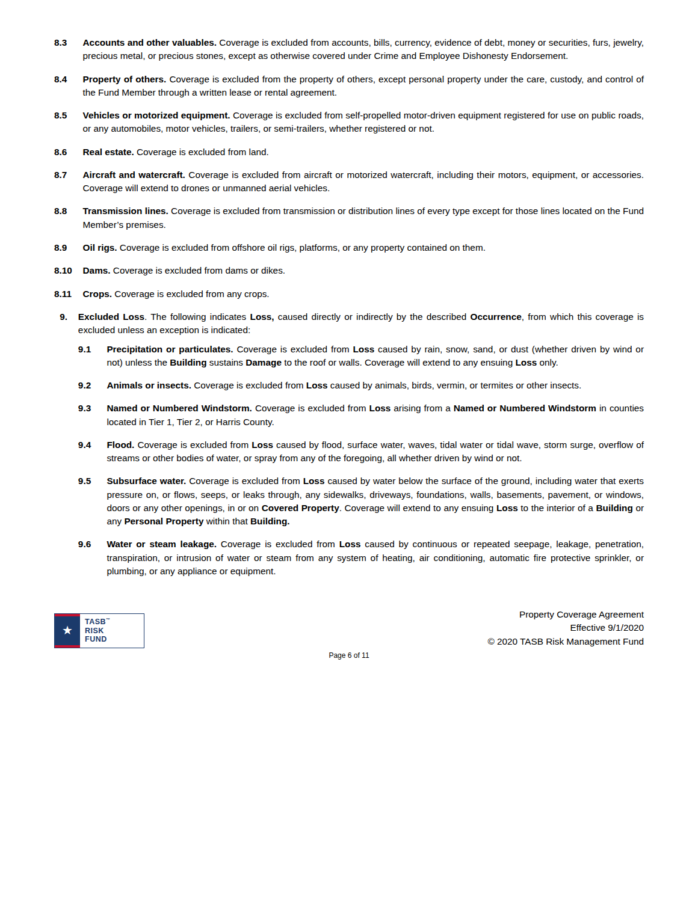8.3 Accounts and other valuables. Coverage is excluded from accounts, bills, currency, evidence of debt, money or securities, furs, jewelry, precious metal, or precious stones, except as otherwise covered under Crime and Employee Dishonesty Endorsement.
8.4 Property of others. Coverage is excluded from the property of others, except personal property under the care, custody, and control of the Fund Member through a written lease or rental agreement.
8.5 Vehicles or motorized equipment. Coverage is excluded from self-propelled motor-driven equipment registered for use on public roads, or any automobiles, motor vehicles, trailers, or semi-trailers, whether registered or not.
8.6 Real estate. Coverage is excluded from land.
8.7 Aircraft and watercraft. Coverage is excluded from aircraft or motorized watercraft, including their motors, equipment, or accessories. Coverage will extend to drones or unmanned aerial vehicles.
8.8 Transmission lines. Coverage is excluded from transmission or distribution lines of every type except for those lines located on the Fund Member’s premises.
8.9 Oil rigs. Coverage is excluded from offshore oil rigs, platforms, or any property contained on them.
8.10 Dams. Coverage is excluded from dams or dikes.
8.11 Crops. Coverage is excluded from any crops.
9. Excluded Loss. The following indicates Loss, caused directly or indirectly by the described Occurrence, from which this coverage is excluded unless an exception is indicated:
9.1 Precipitation or particulates. Coverage is excluded from Loss caused by rain, snow, sand, or dust (whether driven by wind or not) unless the Building sustains Damage to the roof or walls. Coverage will extend to any ensuing Loss only.
9.2 Animals or insects. Coverage is excluded from Loss caused by animals, birds, vermin, or termites or other insects.
9.3 Named or Numbered Windstorm. Coverage is excluded from Loss arising from a Named or Numbered Windstorm in counties located in Tier 1, Tier 2, or Harris County.
9.4 Flood. Coverage is excluded from Loss caused by flood, surface water, waves, tidal water or tidal wave, storm surge, overflow of streams or other bodies of water, or spray from any of the foregoing, all whether driven by wind or not.
9.5 Subsurface water. Coverage is excluded from Loss caused by water below the surface of the ground, including water that exerts pressure on, or flows, seeps, or leaks through, any sidewalks, driveways, foundations, walls, basements, pavement, or windows, doors or any other openings, in or on Covered Property. Coverage will extend to any ensuing Loss to the interior of a Building or any Personal Property within that Building.
9.6 Water or steam leakage. Coverage is excluded from Loss caused by continuous or repeated seepage, leakage, penetration, transpiration, or intrusion of water or steam from any system of heating, air conditioning, automatic fire protective sprinkler, or plumbing, or any appliance or equipment.
★
TASB™ RISK FUND
Property Coverage Agreement
Effective 9/1/2020
© 2020 TASB Risk Management Fund
Page 6 of 11